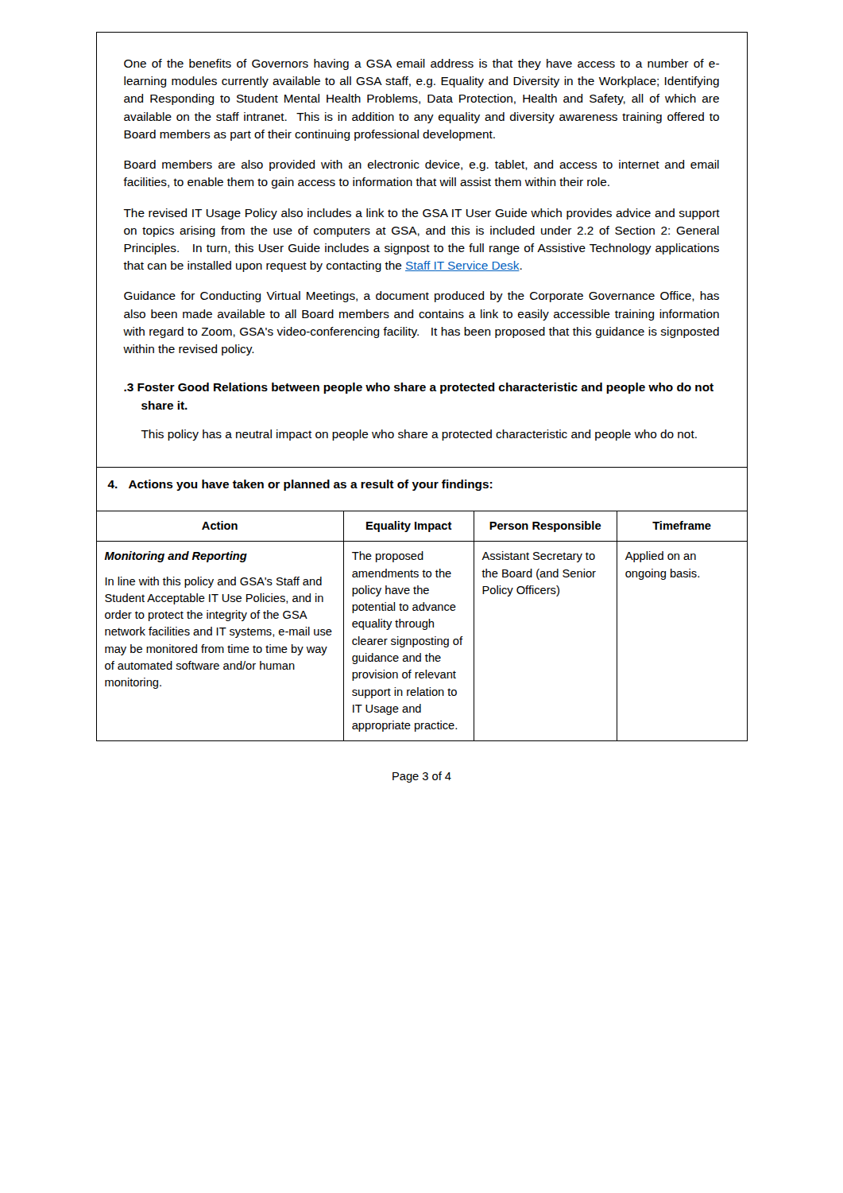One of the benefits of Governors having a GSA email address is that they have access to a number of e-learning modules currently available to all GSA staff, e.g. Equality and Diversity in the Workplace; Identifying and Responding to Student Mental Health Problems, Data Protection, Health and Safety, all of which are available on the staff intranet. This is in addition to any equality and diversity awareness training offered to Board members as part of their continuing professional development.
Board members are also provided with an electronic device, e.g. tablet, and access to internet and email facilities, to enable them to gain access to information that will assist them within their role.
The revised IT Usage Policy also includes a link to the GSA IT User Guide which provides advice and support on topics arising from the use of computers at GSA, and this is included under 2.2 of Section 2: General Principles. In turn, this User Guide includes a signpost to the full range of Assistive Technology applications that can be installed upon request by contacting the Staff IT Service Desk.
Guidance for Conducting Virtual Meetings, a document produced by the Corporate Governance Office, has also been made available to all Board members and contains a link to easily accessible training information with regard to Zoom, GSA's video-conferencing facility. It has been proposed that this guidance is signposted within the revised policy.
.3 Foster Good Relations between people who share a protected characteristic and people who do not share it.
This policy has a neutral impact on people who share a protected characteristic and people who do not.
4. Actions you have taken or planned as a result of your findings:
| Action | Equality Impact | Person Responsible | Timeframe |
| --- | --- | --- | --- |
| Monitoring and Reporting In line with this policy and GSA's Staff and Student Acceptable IT Use Policies, and in order to protect the integrity of the GSA network facilities and IT systems, e-mail use may be monitored from time to time by way of automated software and/or human monitoring. | The proposed amendments to the policy have the potential to advance equality through clearer signposting of guidance and the provision of relevant support in relation to IT Usage and appropriate practice. | Assistant Secretary to the Board (and Senior Policy Officers) | Applied on an ongoing basis. |
Page 3 of 4